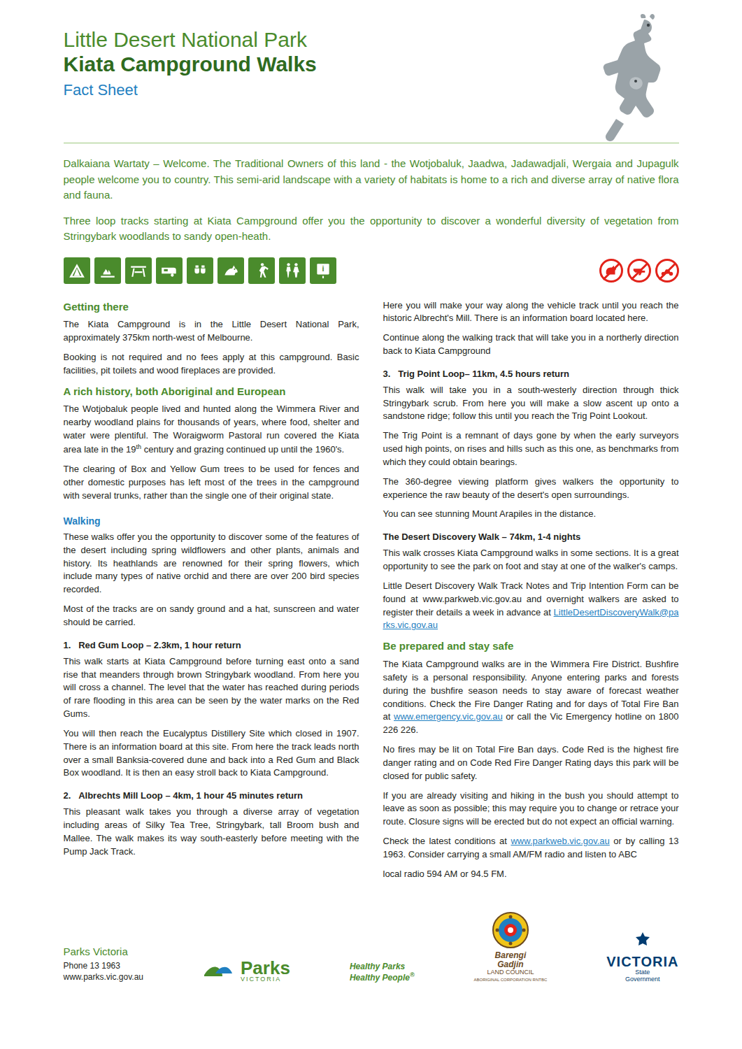Little Desert National Park Kiata Campground Walks
Fact Sheet
Dalkaiana Wartaty – Welcome. The Traditional Owners of this land - the Wotjobaluk, Jaadwa, Jadawadjali, Wergaia and Jupagulk people welcome you to country. This semi-arid landscape with a variety of habitats is home to a rich and diverse array of native flora and fauna.
Three loop tracks starting at Kiata Campground offer you the opportunity to discover a wonderful diversity of vegetation from Stringybark woodlands to sandy open-heath.
i
Getting there
The Kiata Campground is in the Little Desert National Park, approximately 375km north-west of Melbourne.
Booking is not required and no fees apply at this campground. Basic facilities, pit toilets and wood fireplaces are provided.
A rich history, both Aboriginal and European
The Wotjobaluk people lived and hunted along the Wimmera River and nearby woodland plains for thousands of years, where food, shelter and water were plentiful. The Woraigworm Pastoral run covered the Kiata area late in the 19th century and grazing continued up until the 1960's.
The clearing of Box and Yellow Gum trees to be used for fences and other domestic purposes has left most of the trees in the campground with several trunks, rather than the single one of their original state.
Walking
These walks offer you the opportunity to discover some of the features of the desert including spring wildflowers and other plants, animals and history. Its heathlands are renowned for their spring flowers, which include many types of native orchid and there are over 200 bird species recorded.
Most of the tracks are on sandy ground and a hat, sunscreen and water should be carried.
1. Red Gum Loop – 2.3km, 1 hour return
This walk starts at Kiata Campground before turning east onto a sand rise that meanders through brown Stringybark woodland. From here you will cross a channel. The level that the water has reached during periods of rare flooding in this area can be seen by the water marks on the Red Gums.
You will then reach the Eucalyptus Distillery Site which closed in 1907. There is an information board at this site. From here the track leads north over a small Banksia-covered dune and back into a Red Gum and Black Box woodland. It is then an easy stroll back to Kiata Campground.
2. Albrechts Mill Loop – 4km, 1 hour 45 minutes return
This pleasant walk takes you through a diverse array of vegetation including areas of Silky Tea Tree, Stringybark, tall Broom bush and Mallee. The walk makes its way south-easterly before meeting with the Pump Jack Track.
Here you will make your way along the vehicle track until you reach the historic Albrecht's Mill. There is an information board located here.
Continue along the walking track that will take you in a northerly direction back to Kiata Campground
3. Trig Point Loop– 11km, 4.5 hours return
This walk will take you in a south-westerly direction through thick Stringybark scrub. From here you will make a slow ascent up onto a sandstone ridge; follow this until you reach the Trig Point Lookout.
The Trig Point is a remnant of days gone by when the early surveyors used high points, on rises and hills such as this one, as benchmarks from which they could obtain bearings.
The 360-degree viewing platform gives walkers the opportunity to experience the raw beauty of the desert's open surroundings.
You can see stunning Mount Arapiles in the distance.
The Desert Discovery Walk – 74km, 1-4 nights
This walk crosses Kiata Campground walks in some sections. It is a great opportunity to see the park on foot and stay at one of the walker's camps.
Little Desert Discovery Walk Track Notes and Trip Intention Form can be found at www.parkweb.vic.gov.au and overnight walkers are asked to register their details a week in advance at LittleDesertDiscoveryWalk@parks.vic.gov.au
Be prepared and stay safe
The Kiata Campground walks are in the Wimmera Fire District. Bushfire safety is a personal responsibility. Anyone entering parks and forests during the bushfire season needs to stay aware of forecast weather conditions. Check the Fire Danger Rating and for days of Total Fire Ban at www.emergency.vic.gov.au or call the Vic Emergency hotline on 1800 226 226.
No fires may be lit on Total Fire Ban days. Code Red is the highest fire danger rating and on Code Red Fire Danger Rating days this park will be closed for public safety.
If you are already visiting and hiking in the bush you should attempt to leave as soon as possible; this may require you to change or retrace your route. Closure signs will be erected but do not expect an official warning.
Check the latest conditions at www.parkweb.vic.gov.au or by calling 13 1963. Consider carrying a small AM/FM radio and listen to ABC
local radio 594 AM or 94.5 FM.
Parks Victoria
Phone 13 1963
www.parks.vic.gov.au
ParksVICTORIA
Healthy Parks
Healthy People®
Barengi
Gadjin
LAND COUNCIL
ABORIGINAL CORPORATION RNTBC
VICTORIA
State
Government